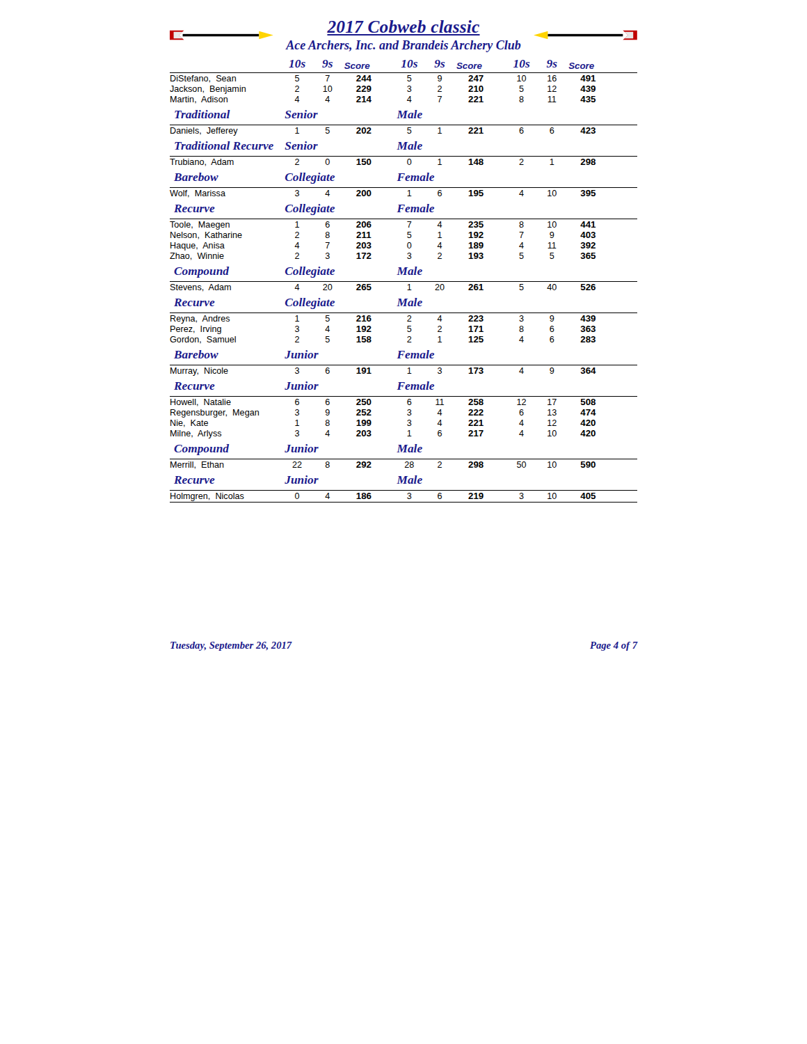2017 Cobweb classic
Ace Archers, Inc. and Brandeis Archery Club
| | 10s | 9s | Score | | 10s | 9s | Score | | 10s | 9s | Score | |
| DiStefano, Sean | 5 | 7 | 244 | | 5 | 9 | 247 | | 10 | 16 | 491 | |
| Jackson, Benjamin | 2 | 10 | 229 | | 3 | 2 | 210 | | 5 | 12 | 439 | |
| Martin, Adison | 4 | 4 | 214 | | 4 | 7 | 221 | | 8 | 11 | 435 | |
| Traditional | Senior | | Male | |
| Daniels, Jefferey | 1 | 5 | 202 | | 5 | 1 | 221 | | 6 | 6 | 423 | |
| Traditional Recurve | Senior | | Male | |
| Trubiano, Adam | 2 | 0 | 150 | | 0 | 1 | 148 | | 2 | 1 | 298 | |
| Barebow | Collegiate | | Female | |
| Wolf, Marissa | 3 | 4 | 200 | | 1 | 6 | 195 | | 4 | 10 | 395 | |
| Recurve | Collegiate | | Female | |
| Toole, Maegen | 1 | 6 | 206 | | 7 | 4 | 235 | | 8 | 10 | 441 | |
| Nelson, Katharine | 2 | 8 | 211 | | 5 | 1 | 192 | | 7 | 9 | 403 | |
| Haque, Anisa | 4 | 7 | 203 | | 0 | 4 | 189 | | 4 | 11 | 392 | |
| Zhao, Winnie | 2 | 3 | 172 | | 3 | 2 | 193 | | 5 | 5 | 365 | |
| Compound | Collegiate | | Male | |
| Stevens, Adam | 4 | 20 | 265 | | 1 | 20 | 261 | | 5 | 40 | 526 | |
| Recurve | Collegiate | | Male | |
| Reyna, Andres | 1 | 5 | 216 | | 2 | 4 | 223 | | 3 | 9 | 439 | |
| Perez, Irving | 3 | 4 | 192 | | 5 | 2 | 171 | | 8 | 6 | 363 | |
| Gordon, Samuel | 2 | 5 | 158 | | 2 | 1 | 125 | | 4 | 6 | 283 | |
| Barebow | Junior | | Female | |
| Murray, Nicole | 3 | 6 | 191 | | 1 | 3 | 173 | | 4 | 9 | 364 | |
| Recurve | Junior | | Female | |
| Howell, Natalie | 6 | 6 | 250 | | 6 | 11 | 258 | | 12 | 17 | 508 | |
| Regensburger, Megan | 3 | 9 | 252 | | 3 | 4 | 222 | | 6 | 13 | 474 | |
| Nie, Kate | 1 | 8 | 199 | | 3 | 4 | 221 | | 4 | 12 | 420 | |
| Milne, Arlyss | 3 | 4 | 203 | | 1 | 6 | 217 | | 4 | 10 | 420 | |
| Compound | Junior | | Male | |
| Merrill, Ethan | 22 | 8 | 292 | | 28 | 2 | 298 | | 50 | 10 | 590 | |
| Recurve | Junior | | Male | |
| Holmgren, Nicolas | 0 | 4 | 186 | | 3 | 6 | 219 | | 3 | 10 | 405 | |
Tuesday, September 26, 2017 Page 4 of 7